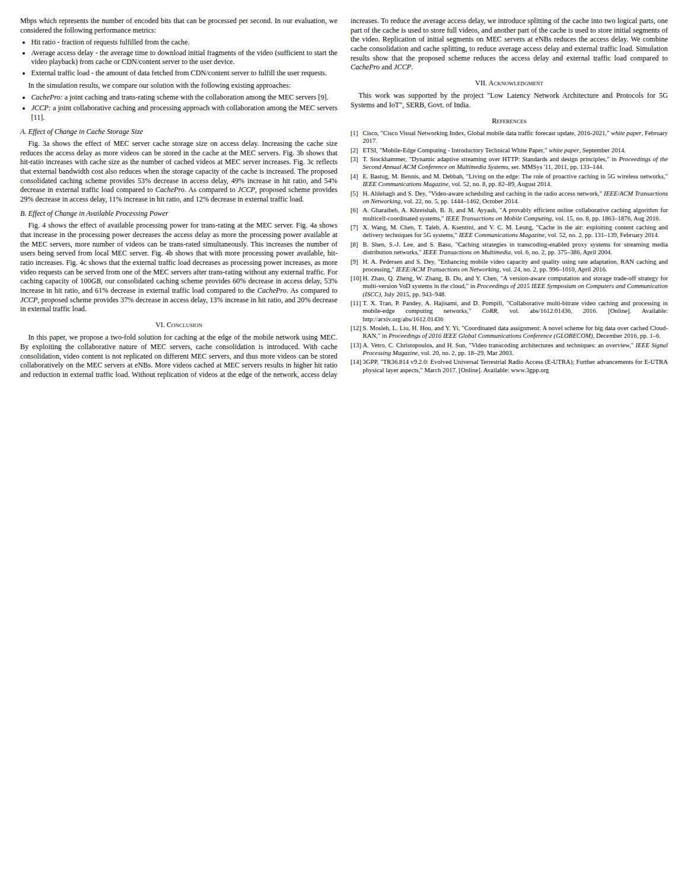Mbps which represents the number of encoded bits that can be processed per second. In our evaluation, we considered the following performance metrics:
Hit ratio - fraction of requests fulfilled from the cache.
Average access delay - the average time to download initial fragments of the video (sufficient to start the video playback) from cache or CDN/content server to the user device.
External traffic load - the amount of data fetched from CDN/content server to fulfill the user requests.
In the simulation results, we compare our solution with the following existing approaches:
CachePro: a joint caching and trans-rating scheme with the collaboration among the MEC servers [9].
JCCP: a joint collaborative caching and processing approach with collaboration among the MEC servers [11].
A. Effect of Change in Cache Storage Size
Fig. 3a shows the effect of MEC server cache storage size on access delay. Increasing the cache size reduces the access delay as more videos can be stored in the cache at the MEC servers. Fig. 3b shows that hit-ratio increases with cache size as the number of cached videos at MEC server increases. Fig. 3c reflects that external bandwidth cost also reduces when the storage capacity of the cache is increased. The proposed consolidated caching scheme provides 53% decrease in access delay, 49% increase in hit ratio, and 54% decrease in external traffic load compared to CachePro. As compared to JCCP, proposed scheme provides 29% decrease in access delay, 11% increase in hit ratio, and 12% decrease in external traffic load.
B. Effect of Change in Available Processing Power
Fig. 4 shows the effect of available processing power for trans-rating at the MEC server. Fig. 4a shows that increase in the processing power decreases the access delay as more the processing power available at the MEC servers, more number of videos can be trans-rated simultaneously. This increases the number of users being served from local MEC server. Fig. 4b shows that with more processing power available, hit-ratio increases. Fig. 4c shows that the external traffic load decreases as processing power increases, as more video requests can be served from one of the MEC servers after trans-rating without any external traffic. For caching capacity of 100GB, our consolidated caching scheme provides 60% decrease in access delay, 53% increase in hit ratio, and 61% decrease in external traffic load compared to the CachePro. As compared to JCCP, proposed scheme provides 37% decrease in access delay, 13% increase in hit ratio, and 20% decrease in external traffic load.
VI. Conclusion
In this paper, we propose a two-fold solution for caching at the edge of the mobile network using MEC. By exploiting the collaborative nature of MEC servers, cache consolidation is introduced. With cache consolidation, video content is not replicated on different MEC servers, and thus more videos can be stored collaboratively on the MEC servers at eNBs. More videos cached at MEC servers results in higher hit ratio and reduction in external traffic load. Without replication of videos at the edge of the network, access delay increases. To reduce the average access delay, we introduce splitting of the cache into two logical parts, one part of the cache is used to store full videos, and another part of the cache is used to store initial segments of the video. Replication of initial segments on MEC servers at eNBs reduces the access delay. We combine cache consolidation and cache splitting, to reduce average access delay and external traffic load. Simulation results show that the proposed scheme reduces the access delay and external traffic load compared to CachePro and JCCP.
VII. Acknowledgment
This work was supported by the project "Low Latency Network Architecture and Protocols for 5G Systems and IoT", SERB, Govt. of India.
References
Cisco, "Cisco Visual Networking Index, Global mobile data traffic forecast update, 2016-2021," white paper, February 2017.
ETSI, "Mobile-Edge Computing - Introductory Technical White Paper," white paper, September 2014.
T. Stockhammer, "Dynamic adaptive streaming over HTTP: Standards and design principles," in Proceedings of the Second Annual ACM Conference on Multimedia Systems, ser. MMSys '11, 2011, pp. 133–144.
E. Bastug, M. Bennis, and M. Debbah, "Living on the edge: The role of proactive caching in 5G wireless networks," IEEE Communications Magazine, vol. 52, no. 8, pp. 82–89, August 2014.
H. Ahlehagh and S. Dey, "Video-aware scheduling and caching in the radio access network," IEEE/ACM Transactions on Networking, vol. 22, no. 5, pp. 1444–1462, October 2014.
A. Gharaibeh, A. Khreishah, B. Ji, and M. Ayyash, "A provably efficient online collaborative caching algorithm for multicell-coordinated systems," IEEE Transactions on Mobile Computing, vol. 15, no. 8, pp. 1863–1876, Aug 2016.
X. Wang, M. Chen, T. Taleb, A. Ksentini, and V. C. M. Leung, "Cache in the air: exploiting content caching and delivery techniques for 5G systems," IEEE Communications Magazine, vol. 52, no. 2, pp. 131–139, February 2014.
B. Shen, S.-J. Lee, and S. Basu, "Caching strategies in transcoding-enabled proxy systems for streaming media distribution networks," IEEE Transactions on Multimedia, vol. 6, no. 2, pp. 375–386, April 2004.
H. A. Pedersen and S. Dey, "Enhancing mobile video capacity and quality using rate adaptation, RAN caching and processing," IEEE/ACM Transactions on Networking, vol. 24, no. 2, pp. 996–1010, April 2016.
H. Zhao, Q. Zheng, W. Zhang, B. Du, and Y. Chen, "A version-aware computation and storage trade-off strategy for multi-version VoD systems in the cloud," in Proceedings of 2015 IEEE Symposium on Computers and Communication (ISCC), July 2015, pp. 943–948.
T. X. Tran, P. Pandey, A. Hajisami, and D. Pompili, "Collaborative multi-bitrate video caching and processing in mobile-edge computing networks," CoRR, vol. abs/1612.01436, 2016. [Online]. Available: http://arxiv.org/abs/1612.01436
S. Mosleh, L. Liu, H. Hou, and Y. Yi, "Coordinated data assignment: A novel scheme for big data over cached Cloud-RAN," in Proceedings of 2016 IEEE Global Communications Conference (GLOBECOM), December 2016, pp. 1–6.
A. Vetro, C. Christopoulos, and H. Sun, "Video transcoding architectures and techniques: an overview," IEEE Signal Processing Magazine, vol. 20, no. 2, pp. 18–29, Mar 2003.
3GPP, "TR36.814 v9.2.0: Evolved Universal Terrestrial Radio Access (E-UTRA); Further advancements for E-UTRA physical layer aspects," March 2017. [Online]. Available: www.3gpp.org